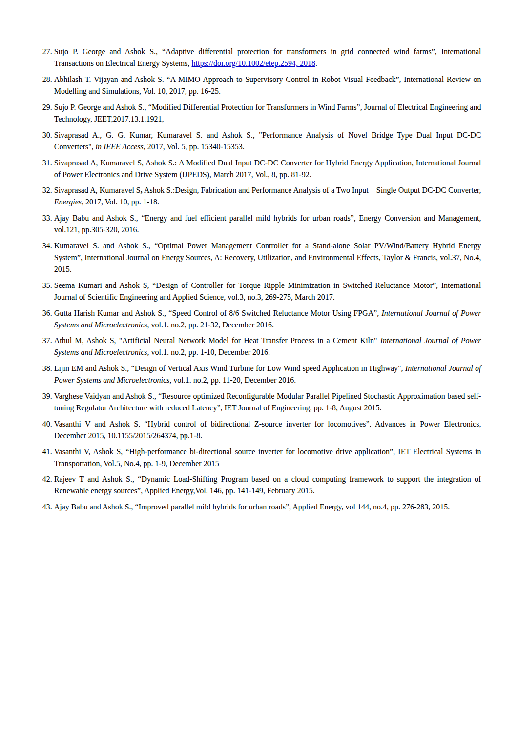Sujo P. George and Ashok S., “Adaptive differential protection for transformers in grid connected wind farms”, International Transactions on Electrical Energy Systems, https://doi.org/10.1002/etep.2594, 2018.
Abhilash T. Vijayan and Ashok S. “A MIMO Approach to Supervisory Control in Robot Visual Feedback”, International Review on Modelling and Simulations, Vol. 10, 2017, pp. 16-25.
Sujo P. George and Ashok S., “Modified Differential Protection for Transformers in Wind Farms”, Journal of Electrical Engineering and Technology, JEET,2017.13.1.1921,
Sivaprasad A., G. G. Kumar, Kumaravel S. and Ashok S., "Performance Analysis of Novel Bridge Type Dual Input DC-DC Converters", in IEEE Access, 2017, Vol. 5, pp. 15340-15353.
Sivaprasad A, Kumaravel S, Ashok S.: A Modified Dual Input DC-DC Converter for Hybrid Energy Application, International Journal of Power Electronics and Drive System (IJPEDS), March 2017, Vol., 8, pp. 81-92.
Sivaprasad A, Kumaravel S, Ashok S.:Design, Fabrication and Performance Analysis of a Two Input—Single Output DC-DC Converter, Energies, 2017, Vol. 10, pp. 1-18.
Ajay Babu and Ashok S., “Energy and fuel efficient parallel mild hybrids for urban roads”, Energy Conversion and Management, vol.121, pp.305-320, 2016.
Kumaravel S. and Ashok S., “Optimal Power Management Controller for a Stand-alone Solar PV/Wind/Battery Hybrid Energy System”, International Journal on Energy Sources, A: Recovery, Utilization, and Environmental Effects, Taylor & Francis, vol.37, No.4, 2015.
Seema Kumari and Ashok S, “Design of Controller for Torque Ripple Minimization in Switched Reluctance Motor”, International Journal of Scientific Engineering and Applied Science, vol.3, no.3, 269-275, March 2017.
Gutta Harish Kumar and Ashok S., “Speed Control of 8/6 Switched Reluctance Motor Using FPGA”, International Journal of Power Systems and Microelectronics, vol.1. no.2, pp. 21-32, December 2016.
Athul M, Ashok S, "Artificial Neural Network Model for Heat Transfer Process in a Cement Kiln" International Journal of Power Systems and Microelectronics, vol.1. no.2, pp. 1-10, December 2016.
Lijin EM and Ashok S., “Design of Vertical Axis Wind Turbine for Low Wind speed Application in Highway", International Journal of Power Systems and Microelectronics, vol.1. no.2, pp. 11-20, December 2016.
Varghese Vaidyan and Ashok S., “Resource optimized Reconfigurable Modular Parallel Pipelined Stochastic Approximation based self-tuning Regulator Architecture with reduced Latency”, IET Journal of Engineering, pp. 1-8, August 2015.
Vasanthi V and Ashok S, “Hybrid control of bidirectional Z-source inverter for locomotives”, Advances in Power Electronics, December 2015, 10.1155/2015/264374, pp.1-8.
Vasanthi V, Ashok S, “High-performance bi-directional source inverter for locomotive drive application”, IET Electrical Systems in Transportation, Vol.5, No.4, pp. 1-9, December 2015
Rajeev T and Ashok S., “Dynamic Load-Shifting Program based on a cloud computing framework to support the integration of Renewable energy sources”, Applied Energy,Vol. 146, pp. 141-149, February 2015.
Ajay Babu and Ashok S., “Improved parallel mild hybrids for urban roads”, Applied Energy, vol 144, no.4, pp. 276-283, 2015.